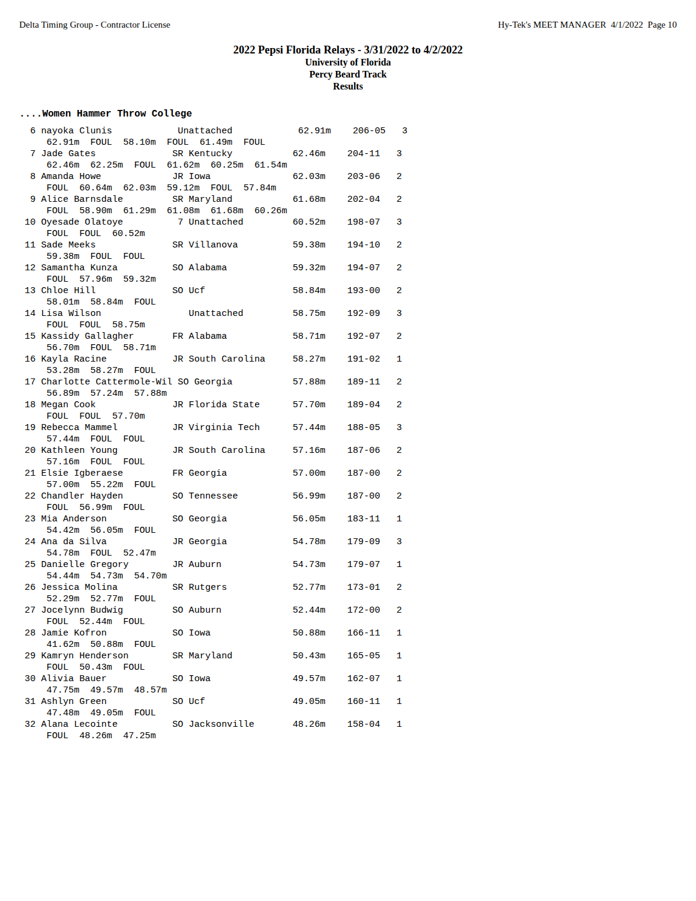Delta Timing Group - Contractor License Hy-Tek's MEET MANAGER 4/1/2022 Page 10
2022 Pepsi Florida Relays - 3/31/2022 to 4/2/2022
University of Florida
Percy Beard Track
Results
....Women Hammer Throw College
  6 nayoka Clunis            Unattached            62.91m    206-05   3
     62.91m  FOUL  58.10m  FOUL  61.49m  FOUL
  7 Jade Gates              SR Kentucky           62.46m    204-11   3
     62.46m  62.25m  FOUL  61.62m  60.25m  61.54m
  8 Amanda Howe             JR Iowa               62.03m    203-06   2
     FOUL  60.64m  62.03m  59.12m  FOUL  57.84m
  9 Alice Barnsdale         SR Maryland           61.68m    202-04   2
     FOUL  58.90m  61.29m  61.08m  61.68m  60.26m
 10 Oyesade Olatoye          7 Unattached         60.52m    198-07   3
     FOUL  FOUL  60.52m
 11 Sade Meeks              SR Villanova          59.38m    194-10   2
     59.38m  FOUL  FOUL
 12 Samantha Kunza          SO Alabama            59.32m    194-07   2
     FOUL  57.96m  59.32m
 13 Chloe Hill              SO Ucf                58.84m    193-00   2
     58.01m  58.84m  FOUL
 14 Lisa Wilson                Unattached         58.75m    192-09   3
     FOUL  FOUL  58.75m
 15 Kassidy Gallagher       FR Alabama            58.71m    192-07   2
     56.70m  FOUL  58.71m
 16 Kayla Racine            JR South Carolina     58.27m    191-02   1
     53.28m  58.27m  FOUL
 17 Charlotte Cattermole-Wil SO Georgia           57.88m    189-11   2
     56.89m  57.24m  57.88m
 18 Megan Cook              JR Florida State      57.70m    189-04   2
     FOUL  FOUL  57.70m
 19 Rebecca Mammel          JR Virginia Tech      57.44m    188-05   3
     57.44m  FOUL  FOUL
 20 Kathleen Young          JR South Carolina     57.16m    187-06   2
     57.16m  FOUL  FOUL
 21 Elsie Igberaese         FR Georgia            57.00m    187-00   2
     57.00m  55.22m  FOUL
 22 Chandler Hayden         SO Tennessee          56.99m    187-00   2
     FOUL  56.99m  FOUL
 23 Mia Anderson            SO Georgia            56.05m    183-11   1
     54.42m  56.05m  FOUL
 24 Ana da Silva            JR Georgia            54.78m    179-09   3
     54.78m  FOUL  52.47m
 25 Danielle Gregory        JR Auburn             54.73m    179-07   1
     54.44m  54.73m  54.70m
 26 Jessica Molina          SR Rutgers            52.77m    173-01   2
     52.29m  52.77m  FOUL
 27 Jocelynn Budwig         SO Auburn             52.44m    172-00   2
     FOUL  52.44m  FOUL
 28 Jamie Kofron            SO Iowa               50.88m    166-11   1
     41.62m  50.88m  FOUL
 29 Kamryn Henderson        SR Maryland           50.43m    165-05   1
     FOUL  50.43m  FOUL
 30 Alivia Bauer            SO Iowa               49.57m    162-07   1
     47.75m  49.57m  48.57m
 31 Ashlyn Green            SO Ucf                49.05m    160-11   1
     47.48m  49.05m  FOUL
 32 Alana Lecointe          SO Jacksonville       48.26m    158-04   1
     FOUL  48.26m  47.25m